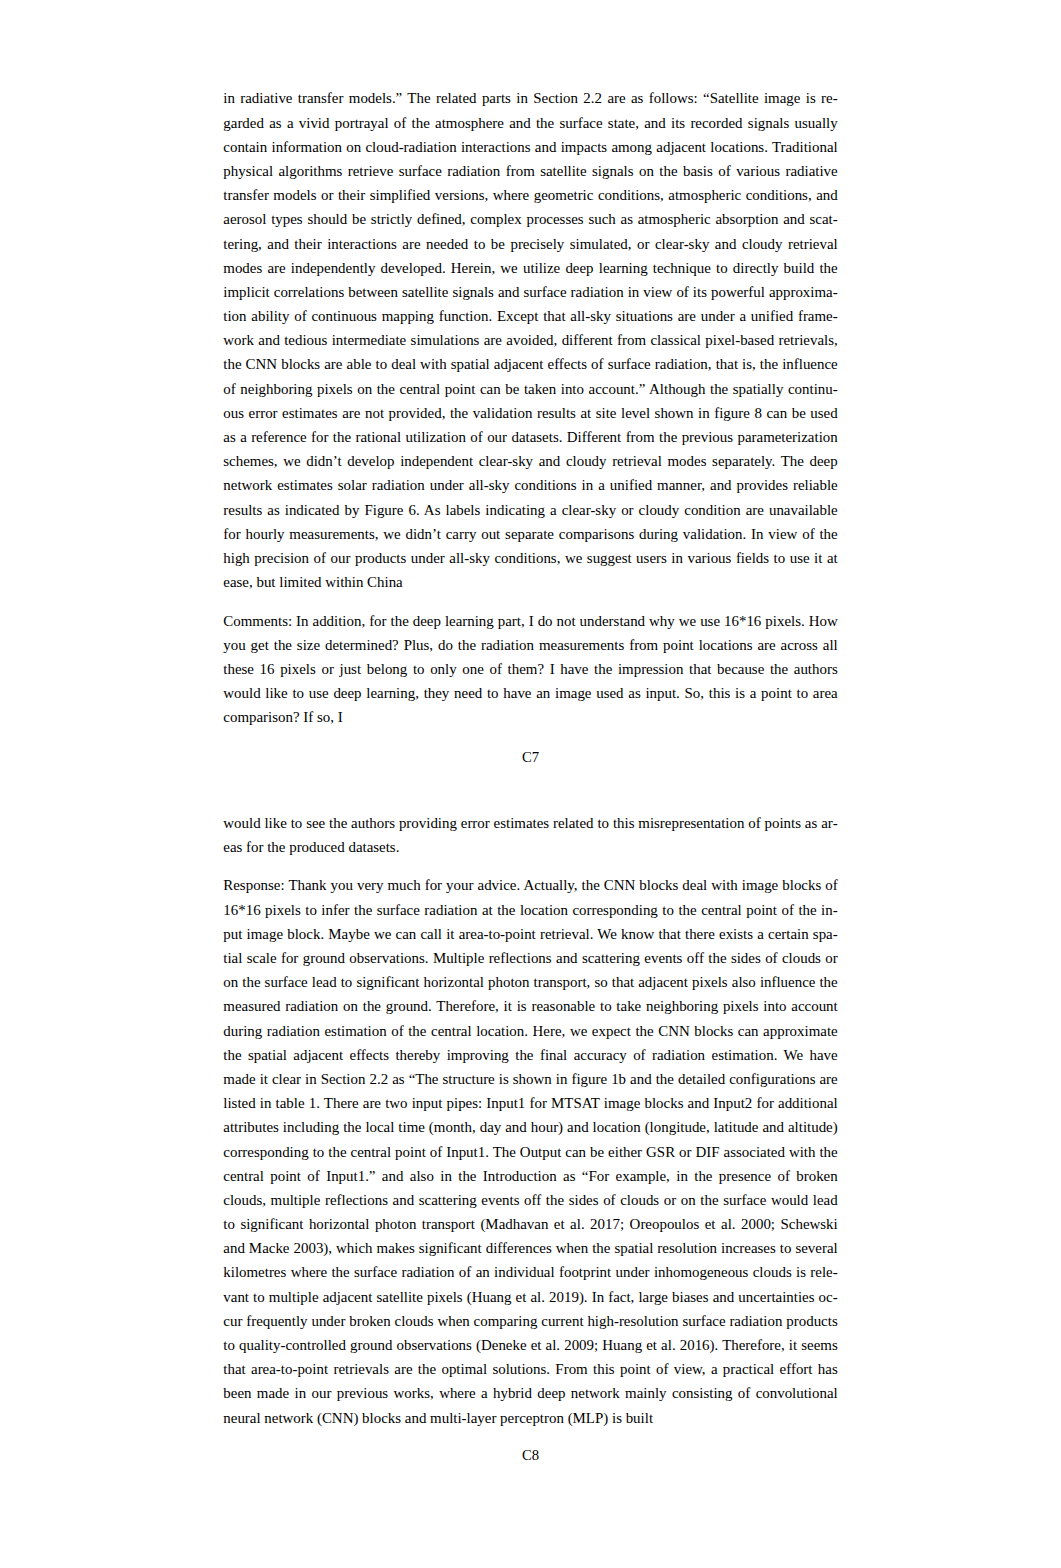in radiative transfer models.” The related parts in Section 2.2 are as follows: “Satellite image is regarded as a vivid portrayal of the atmosphere and the surface state, and its recorded signals usually contain information on cloud-radiation interactions and impacts among adjacent locations. Traditional physical algorithms retrieve surface radiation from satellite signals on the basis of various radiative transfer models or their simplified versions, where geometric conditions, atmospheric conditions, and aerosol types should be strictly defined, complex processes such as atmospheric absorption and scattering, and their interactions are needed to be precisely simulated, or clear-sky and cloudy retrieval modes are independently developed. Herein, we utilize deep learning technique to directly build the implicit correlations between satellite signals and surface radiation in view of its powerful approximation ability of continuous mapping function. Except that all-sky situations are under a unified framework and tedious intermediate simulations are avoided, different from classical pixel-based retrievals, the CNN blocks are able to deal with spatial adjacent effects of surface radiation, that is, the influence of neighboring pixels on the central point can be taken into account.” Although the spatially continuous error estimates are not provided, the validation results at site level shown in figure 8 can be used as a reference for the rational utilization of our datasets. Different from the previous parameterization schemes, we didn’t develop independent clear-sky and cloudy retrieval modes separately. The deep network estimates solar radiation under all-sky conditions in a unified manner, and provides reliable results as indicated by Figure 6. As labels indicating a clear-sky or cloudy condition are unavailable for hourly measurements, we didn’t carry out separate comparisons during validation. In view of the high precision of our products under all-sky conditions, we suggest users in various fields to use it at ease, but limited within China
Comments: In addition, for the deep learning part, I do not understand why we use 16*16 pixels. How you get the size determined? Plus, do the radiation measurements from point locations are across all these 16 pixels or just belong to only one of them? I have the impression that because the authors would like to use deep learning, they need to have an image used as input. So, this is a point to area comparison? If so, I
C7
would like to see the authors providing error estimates related to this misrepresentation of points as areas for the produced datasets.
Response: Thank you very much for your advice. Actually, the CNN blocks deal with image blocks of 16*16 pixels to infer the surface radiation at the location corresponding to the central point of the input image block. Maybe we can call it area-to-point retrieval. We know that there exists a certain spatial scale for ground observations. Multiple reflections and scattering events off the sides of clouds or on the surface lead to significant horizontal photon transport, so that adjacent pixels also influence the measured radiation on the ground. Therefore, it is reasonable to take neighboring pixels into account during radiation estimation of the central location. Here, we expect the CNN blocks can approximate the spatial adjacent effects thereby improving the final accuracy of radiation estimation. We have made it clear in Section 2.2 as “The structure is shown in figure 1b and the detailed configurations are listed in table 1. There are two input pipes: Input1 for MTSAT image blocks and Input2 for additional attributes including the local time (month, day and hour) and location (longitude, latitude and altitude) corresponding to the central point of Input1. The Output can be either GSR or DIF associated with the central point of Input1.” and also in the Introduction as “For example, in the presence of broken clouds, multiple reflections and scattering events off the sides of clouds or on the surface would lead to significant horizontal photon transport (Madhavan et al. 2017; Oreopoulos et al. 2000; Schewski and Macke 2003), which makes significant differences when the spatial resolution increases to several kilometres where the surface radiation of an individual footprint under inhomogeneous clouds is relevant to multiple adjacent satellite pixels (Huang et al. 2019). In fact, large biases and uncertainties occur frequently under broken clouds when comparing current high-resolution surface radiation products to quality-controlled ground observations (Deneke et al. 2009; Huang et al. 2016). Therefore, it seems that area-to-point retrievals are the optimal solutions. From this point of view, a practical effort has been made in our previous works, where a hybrid deep network mainly consisting of convolutional neural network (CNN) blocks and multi-layer perceptron (MLP) is built
C8